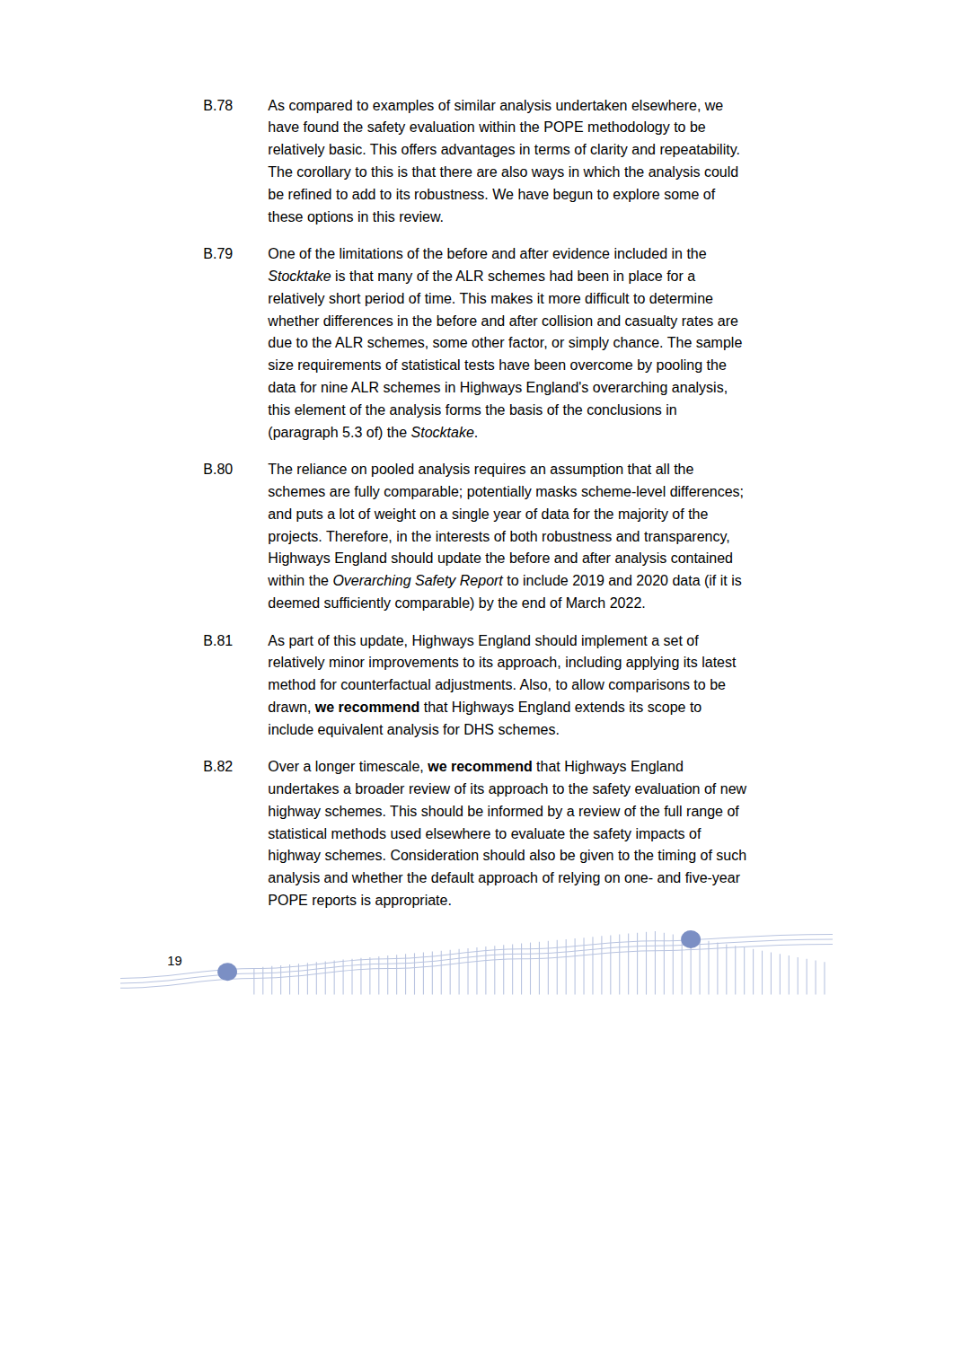B.78
As compared to examples of similar analysis undertaken elsewhere, we have found the safety evaluation within the POPE methodology to be relatively basic. This offers advantages in terms of clarity and repeatability. The corollary to this is that there are also ways in which the analysis could be refined to add to its robustness. We have begun to explore some of these options in this review.
B.79
One of the limitations of the before and after evidence included in the Stocktake is that many of the ALR schemes had been in place for a relatively short period of time. This makes it more difficult to determine whether differences in the before and after collision and casualty rates are due to the ALR schemes, some other factor, or simply chance. The sample size requirements of statistical tests have been overcome by pooling the data for nine ALR schemes in Highways England's overarching analysis, this element of the analysis forms the basis of the conclusions in (paragraph 5.3 of) the Stocktake.
B.80
The reliance on pooled analysis requires an assumption that all the schemes are fully comparable; potentially masks scheme-level differences; and puts a lot of weight on a single year of data for the majority of the projects. Therefore, in the interests of both robustness and transparency, Highways England should update the before and after analysis contained within the Overarching Safety Report to include 2019 and 2020 data (if it is deemed sufficiently comparable) by the end of March 2022.
B.81
As part of this update, Highways England should implement a set of relatively minor improvements to its approach, including applying its latest method for counterfactual adjustments. Also, to allow comparisons to be drawn, we recommend that Highways England extends its scope to include equivalent analysis for DHS schemes.
B.82
Over a longer timescale, we recommend that Highways England undertakes a broader review of its approach to the safety evaluation of new highway schemes. This should be informed by a review of the full range of statistical methods used elsewhere to evaluate the safety impacts of highway schemes. Consideration should also be given to the timing of such analysis and whether the default approach of relying on one- and five-year POPE reports is appropriate.
19